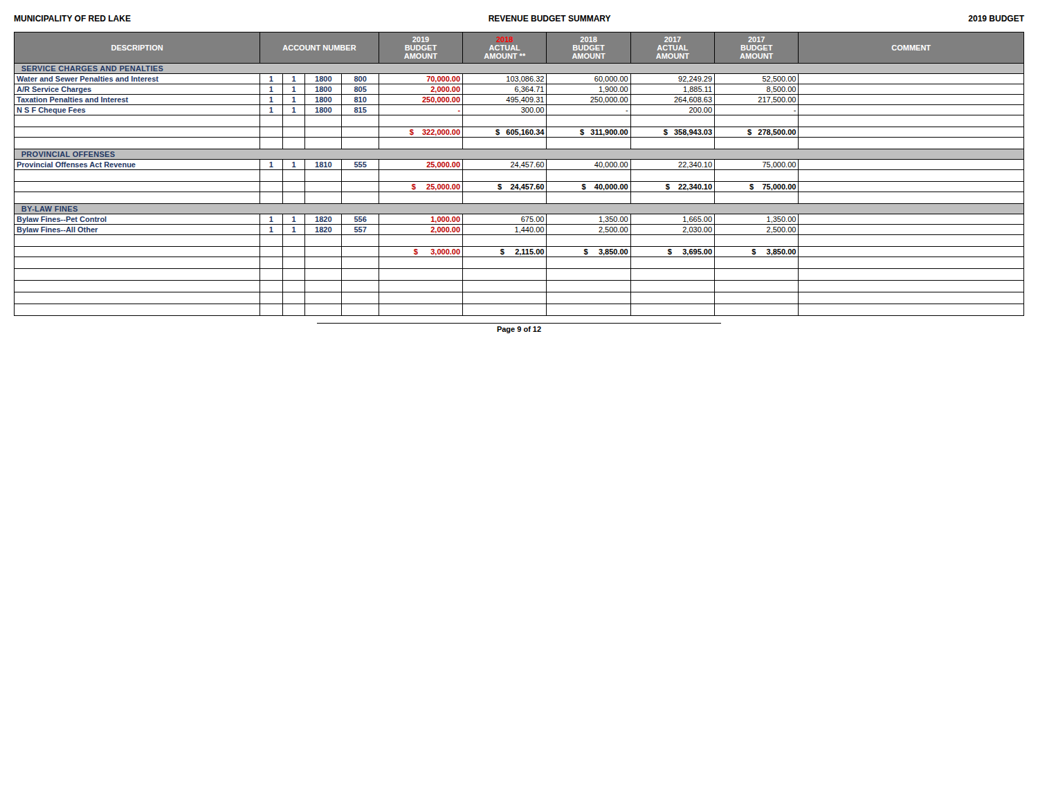MUNICIPALITY OF RED LAKE
REVENUE BUDGET SUMMARY
2019 BUDGET
| DESCRIPTION | ACCOUNT NUMBER | 2019 BUDGET AMOUNT | 2018 ACTUAL AMOUNT ** | 2018 BUDGET AMOUNT | 2017 ACTUAL AMOUNT | 2017 BUDGET AMOUNT | COMMENT |
| --- | --- | --- | --- | --- | --- | --- | --- |
| SERVICE CHARGES AND PENALTIES |
| Water and Sewer Penalties and Interest | 1 | 1 | 1800 | 800 | 70,000.00 | 103,086.32 | 60,000.00 | 92,249.29 | 52,500.00 | |
| A/R Service Charges | 1 | 1 | 1800 | 805 | 2,000.00 | 6,364.71 | 1,900.00 | 1,885.11 | 8,500.00 | |
| Taxation Penalties and Interest | 1 | 1 | 1800 | 810 | 250,000.00 | 495,409.31 | 250,000.00 | 264,608.63 | 217,500.00 | |
| N S F Cheque Fees | 1 | 1 | 1800 | 815 | - | 300.00 | - | 200.00 | - | |
| | | | | | $ 322,000.00 | $ 605,160.34 | $ 311,900.00 | $ 358,943.03 | $ 278,500.00 | |
| PROVINCIAL OFFENSES |
| Provincial Offenses Act Revenue | 1 | 1 | 1810 | 555 | 25,000.00 | 24,457.60 | 40,000.00 | 22,340.10 | 75,000.00 | |
| | | | | | $ 25,000.00 | $ 24,457.60 | $ 40,000.00 | $ 22,340.10 | $ 75,000.00 | |
| BY-LAW FINES |
| Bylaw Fines--Pet Control | 1 | 1 | 1820 | 556 | 1,000.00 | 675.00 | 1,350.00 | 1,665.00 | 1,350.00 | |
| Bylaw Fines--All Other | 1 | 1 | 1820 | 557 | 2,000.00 | 1,440.00 | 2,500.00 | 2,030.00 | 2,500.00 | |
| | | | | | $ 3,000.00 | $ 2,115.00 | $ 3,850.00 | $ 3,695.00 | $ 3,850.00 | |
Page 9 of 12